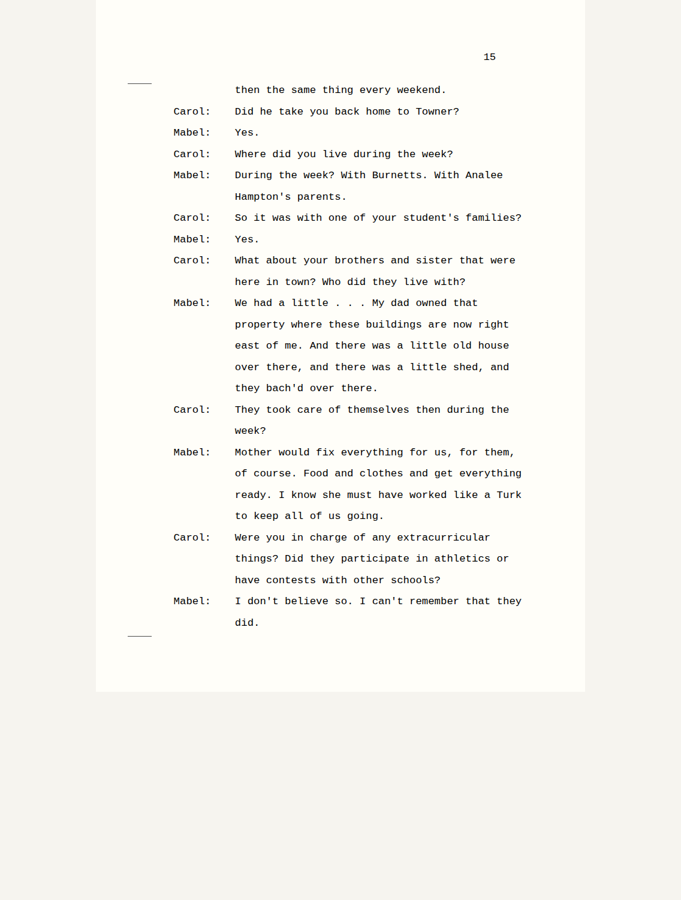15
then the same thing every weekend.
Carol:
Did he take you back home to Towner?
Mabel:
Yes.
Carol:
Where did you live during the week?
Mabel:
During the week? With Burnetts. With Analee Hampton's parents.
Carol:
So it was with one of your student's families?
Mabel:
Yes.
Carol:
What about your brothers and sister that were here in town? Who did they live with?
Mabel:
We had a little . . . My dad owned that property where these buildings are now right east of me. And there was a little old house over there, and there was a little shed, and they bach'd over there.
Carol:
They took care of themselves then during the week?
Mabel:
Mother would fix everything for us, for them, of course. Food and clothes and get everything ready. I know she must have worked like a Turk to keep all of us going.
Carol:
Were you in charge of any extracurricular things? Did they participate in athletics or have contests with other schools?
Mabel:
I don't believe so. I can't remember that they did.